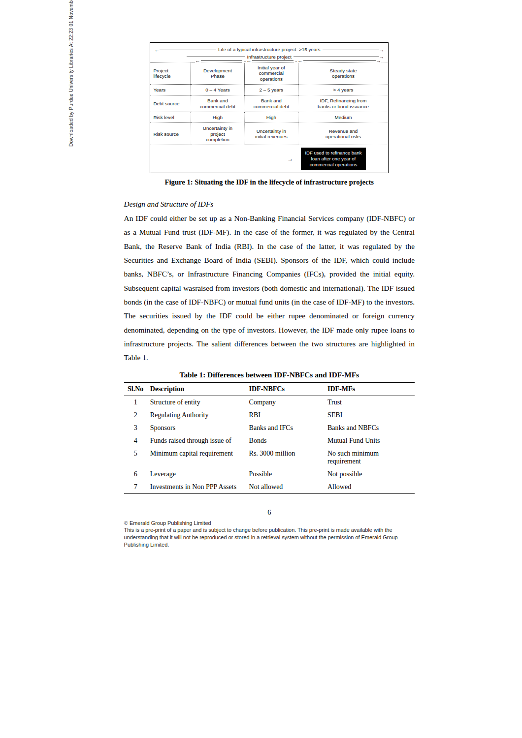Downloaded by Purdue University Libraries At 22:23 01 November 2016 (PT)
← Life of a typical infrastructure project: >15 years →
Infrastructure project →
←→
←→
←→
| Project lifecycle | Development Phase | Initial year of commercial operations | Steady state operations |
| Years | 0 – 4 Years | 2 – 5 years | > 4 years |
| Debt source | Bank and commercial debt | Bank and commercial debt | IDF, Refinancing from banks or bond issuance |
| Risk level | High | High | Medium |
| Risk source | Uncertainty in project completion | Uncertainty in initial revenues | Revenue and operational risks |
| | → | IDF used to refinance bank loan after one year of commercial operations |
Figure 1: Situating the IDF in the lifecycle of infrastructure projects
Design and Structure of IDFs
An IDF could either be set up as a Non-Banking Financial Services company (IDF-NBFC) or as a Mutual Fund trust (IDF-MF). In the case of the former, it was regulated by the Central Bank, the Reserve Bank of India (RBI). In the case of the latter, it was regulated by the Securities and Exchange Board of India (SEBI). Sponsors of the IDF, which could include banks, NBFC’s, or Infrastructure Financing Companies (IFCs), provided the initial equity. Subsequent capital wasraised from investors (both domestic and international). The IDF issued bonds (in the case of IDF-NBFC) or mutual fund units (in the case of IDF-MF) to the investors. The securities issued by the IDF could be either rupee denominated or foreign currency denominated, depending on the type of investors. However, the IDF made only rupee loans to infrastructure projects. The salient differences between the two structures are highlighted in Table 1.
Table 1: Differences between IDF-NBFCs and IDF-MFs
| Sl.No | Description | IDF-NBFCs | IDF-MFs |
| --- | --- | --- | --- |
| 1 | Structure of entity | Company | Trust |
| 2 | Regulating Authority | RBI | SEBI |
| 3 | Sponsors | Banks and IFCs | Banks and NBFCs |
| 4 | Funds raised through issue of | Bonds | Mutual Fund Units |
| 5 | Minimum capital requirement | Rs. 3000 million | No such minimum requirement |
| 6 | Leverage | Possible | Not possible |
| 7 | Investments in Non PPP Assets | Not allowed | Allowed |
6
© Emerald Group Publishing Limited
This is a pre-print of a paper and is subject to change before publication. This pre-print is made available with the understanding that it will not be reproduced or stored in a retrieval system without the permission of Emerald Group Publishing Limited.